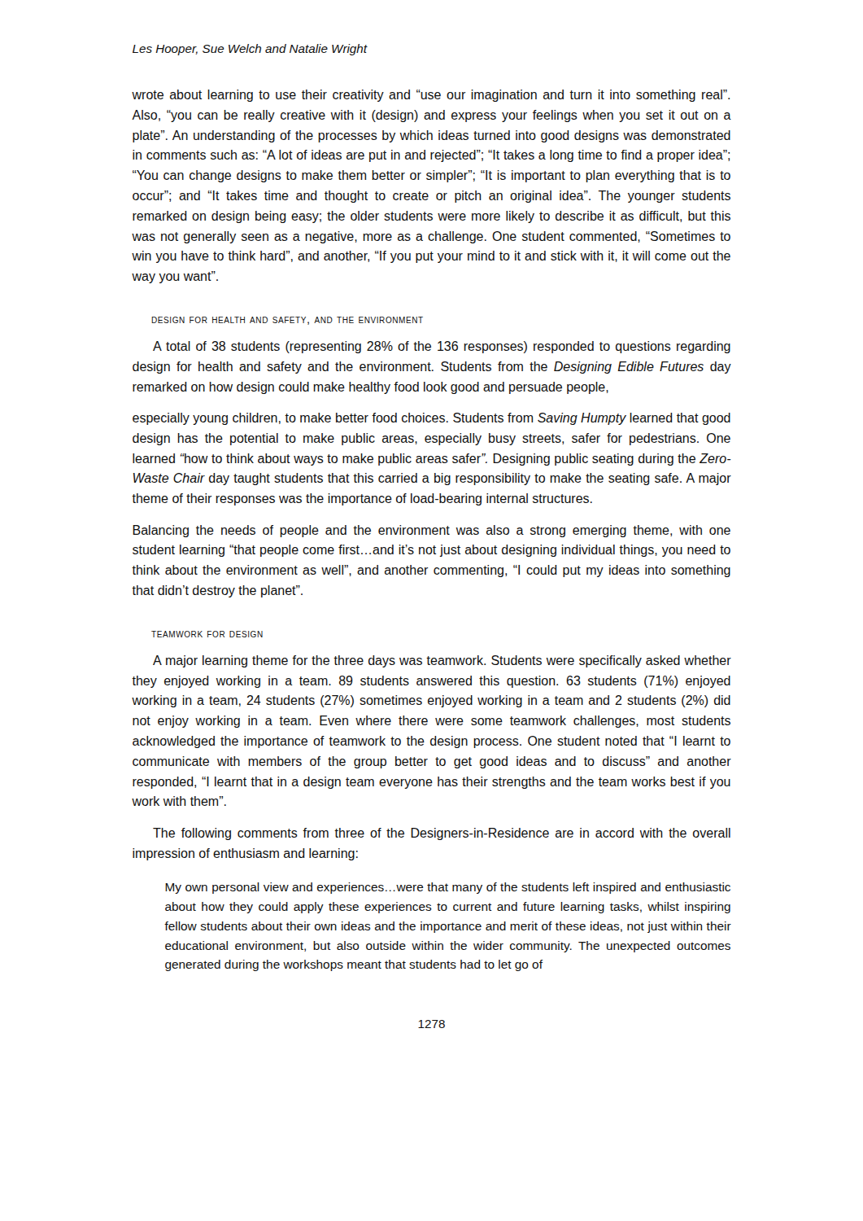Les Hooper, Sue Welch and Natalie Wright
wrote about learning to use their creativity and “use our imagination and turn it into something real”. Also, “you can be really creative with it (design) and express your feelings when you set it out on a plate”. An understanding of the processes by which ideas turned into good designs was demonstrated in comments such as: “A lot of ideas are put in and rejected”; “It takes a long time to find a proper idea”; “You can change designs to make them better or simpler”; “It is important to plan everything that is to occur”; and “It takes time and thought to create or pitch an original idea”. The younger students remarked on design being easy; the older students were more likely to describe it as difficult, but this was not generally seen as a negative, more as a challenge. One student commented, “Sometimes to win you have to think hard”, and another, “If you put your mind to it and stick with it, it will come out the way you want”.
Design for health and safety, and the environment
A total of 38 students (representing 28% of the 136 responses) responded to questions regarding design for health and safety and the environment. Students from the Designing Edible Futures day remarked on how design could make healthy food look good and persuade people,
especially young children, to make better food choices. Students from Saving Humpty learned that good design has the potential to make public areas, especially busy streets, safer for pedestrians. One learned “how to think about ways to make public areas safer”. Designing public seating during the Zero-Waste Chair day taught students that this carried a big responsibility to make the seating safe. A major theme of their responses was the importance of load-bearing internal structures.
Balancing the needs of people and the environment was also a strong emerging theme, with one student learning “that people come first…and it’s not just about designing individual things, you need to think about the environment as well”, and another commenting, “I could put my ideas into something that didn’t destroy the planet”.
Teamwork for Design
A major learning theme for the three days was teamwork. Students were specifically asked whether they enjoyed working in a team. 89 students answered this question. 63 students (71%) enjoyed working in a team, 24 students (27%) sometimes enjoyed working in a team and 2 students (2%) did not enjoy working in a team. Even where there were some teamwork challenges, most students acknowledged the importance of teamwork to the design process. One student noted that “I learnt to communicate with members of the group better to get good ideas and to discuss” and another responded, “I learnt that in a design team everyone has their strengths and the team works best if you work with them”.
The following comments from three of the Designers-in-Residence are in accord with the overall impression of enthusiasm and learning:
My own personal view and experiences…were that many of the students left inspired and enthusiastic about how they could apply these experiences to current and future learning tasks, whilst inspiring fellow students about their own ideas and the importance and merit of these ideas, not just within their educational environment, but also outside within the wider community. The unexpected outcomes generated during the workshops meant that students had to let go of
1278